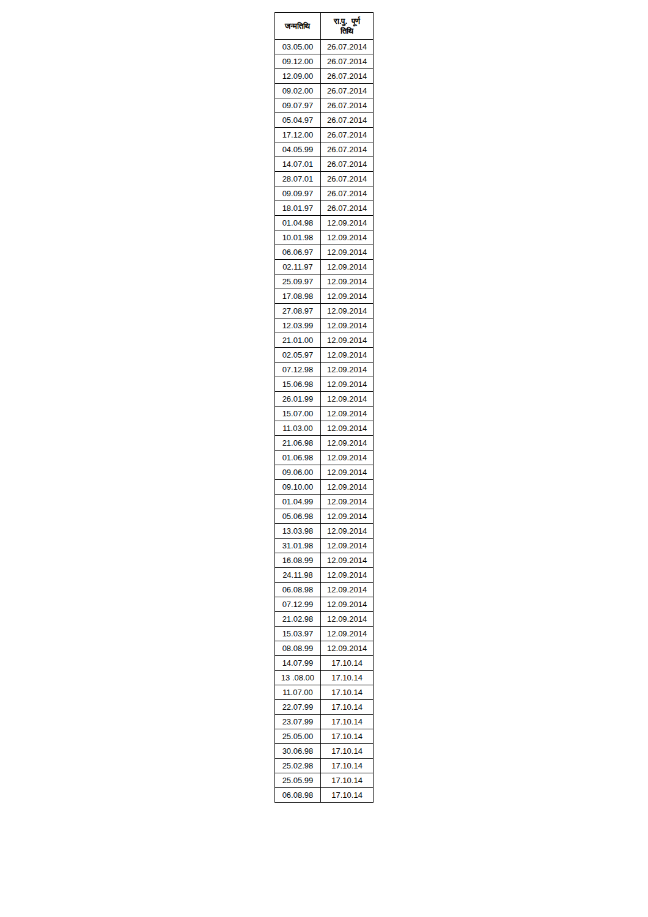| जन्मतिथि | रा.पु. पूर्ण तिथि |
| --- | --- |
| 03.05.00 | 26.07.2014 |
| 09.12.00 | 26.07.2014 |
| 12.09.00 | 26.07.2014 |
| 09.02.00 | 26.07.2014 |
| 09.07.97 | 26.07.2014 |
| 05.04.97 | 26.07.2014 |
| 17.12.00 | 26.07.2014 |
| 04.05.99 | 26.07.2014 |
| 14.07.01 | 26.07.2014 |
| 28.07.01 | 26.07.2014 |
| 09.09.97 | 26.07.2014 |
| 18.01.97 | 26.07.2014 |
| 01.04.98 | 12.09.2014 |
| 10.01.98 | 12.09.2014 |
| 06.06.97 | 12.09.2014 |
| 02.11.97 | 12.09.2014 |
| 25.09.97 | 12.09.2014 |
| 17.08.98 | 12.09.2014 |
| 27.08.97 | 12.09.2014 |
| 12.03.99 | 12.09.2014 |
| 21.01.00 | 12.09.2014 |
| 02.05.97 | 12.09.2014 |
| 07.12.98 | 12.09.2014 |
| 15.06.98 | 12.09.2014 |
| 26.01.99 | 12.09.2014 |
| 15.07.00 | 12.09.2014 |
| 11.03.00 | 12.09.2014 |
| 21.06.98 | 12.09.2014 |
| 01.06.98 | 12.09.2014 |
| 09.06.00 | 12.09.2014 |
| 09.10.00 | 12.09.2014 |
| 01.04.99 | 12.09.2014 |
| 05.06.98 | 12.09.2014 |
| 13.03.98 | 12.09.2014 |
| 31.01.98 | 12.09.2014 |
| 16.08.99 | 12.09.2014 |
| 24.11.98 | 12.09.2014 |
| 06.08.98 | 12.09.2014 |
| 07.12.99 | 12.09.2014 |
| 21.02.98 | 12.09.2014 |
| 15.03.97 | 12.09.2014 |
| 08.08.99 | 12.09.2014 |
| 14.07.99 | 17.10.14 |
| 13 .08.00 | 17.10.14 |
| 11.07.00 | 17.10.14 |
| 22.07.99 | 17.10.14 |
| 23.07.99 | 17.10.14 |
| 25.05.00 | 17.10.14 |
| 30.06.98 | 17.10.14 |
| 25.02.98 | 17.10.14 |
| 25.05.99 | 17.10.14 |
| 06.08.98 | 17.10.14 |